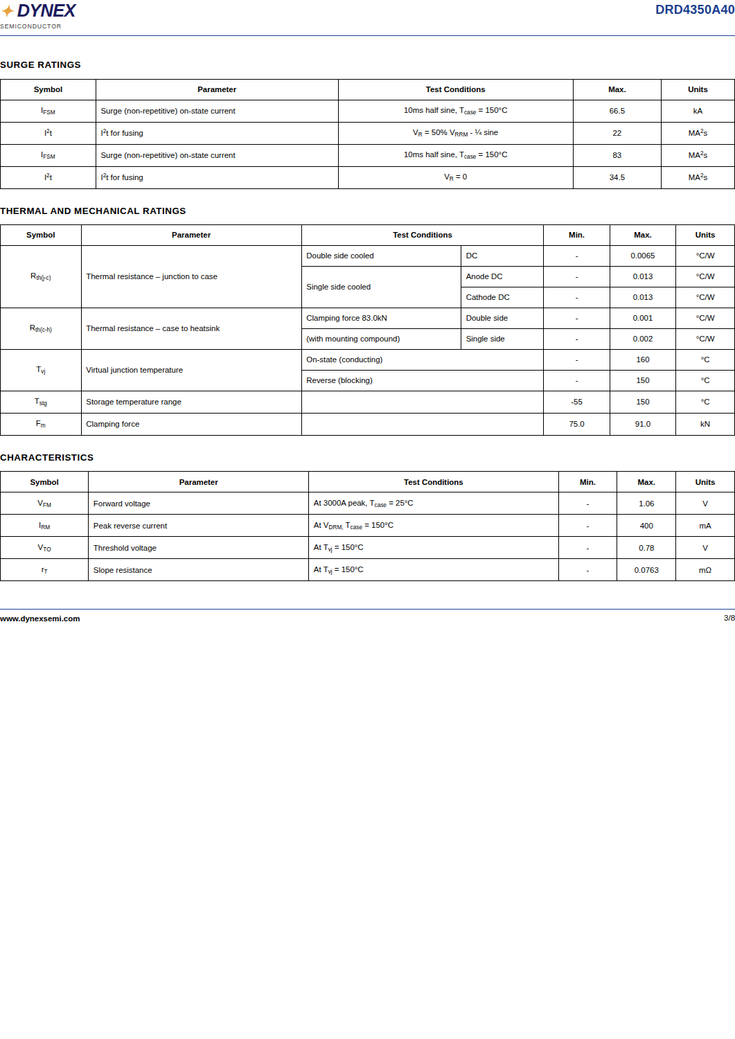✦ DY NEX
SEMICONDUCTOR
DRD4350A40
SURGE RATINGS
| Symbol | Parameter | Test Conditions | Max. | Units |
| --- | --- | --- | --- | --- |
| I FSM | Surge (non-repetitive) on-state current | 10ms half sine, T case = 150°C | 66.5 | kA |
| I 2 t | I 2 t for fusing | V R = 50% V RRM - ¼ sine | 22 | MA 2 s |
| I FSM | Surge (non-repetitive) on-state current | 10ms half sine, T case = 150°C | 83 | MA 2 s |
| I 2 t | I 2 t for fusing | V R = 0 | 34.5 | MA 2 s |
THERMAL AND MECHANICAL RATINGS
| Symbol | Parameter | Test Conditions | Min. | Max. | Units |
| --- | --- | --- | --- | --- | --- |
| R th(j-c) | Thermal resistance – junction to case | Double side cooled | DC | - | 0.0065 | °C/W |
| Single side cooled | Anode DC | - | 0.013 | °C/W |
| Cathode DC | - | 0.013 | °C/W |
| R th(c-h) | Thermal resistance – case to heatsink | Clamping force 83.0kN | Double side | - | 0.001 | °C/W |
| (with mounting compound) | Single side | - | 0.002 | °C/W |
| T vj | Virtual junction temperature | On-state (conducting) | - | 160 | °C |
| Reverse (blocking) | - | 150 | °C |
| T stg | Storage temperature range | | -55 | 150 | °C |
| F m | Clamping force | | 75.0 | 91.0 | kN |
CHARACTERISTICS
| Symbol | Parameter | Test Conditions | Min. | Max. | Units |
| --- | --- | --- | --- | --- | --- |
| V FM | Forward voltage | At 3000A peak, T case = 25°C | - | 1.06 | V |
| I RM | Peak reverse current | At V DRM, T case = 150°C | - | 400 | mA |
| V TO | Threshold voltage | At T vj = 150°C | - | 0.78 | V |
| r T | Slope resistance | At T vj = 150°C | - | 0.0763 | mΩ |
www.dynexsemi.com 3/8